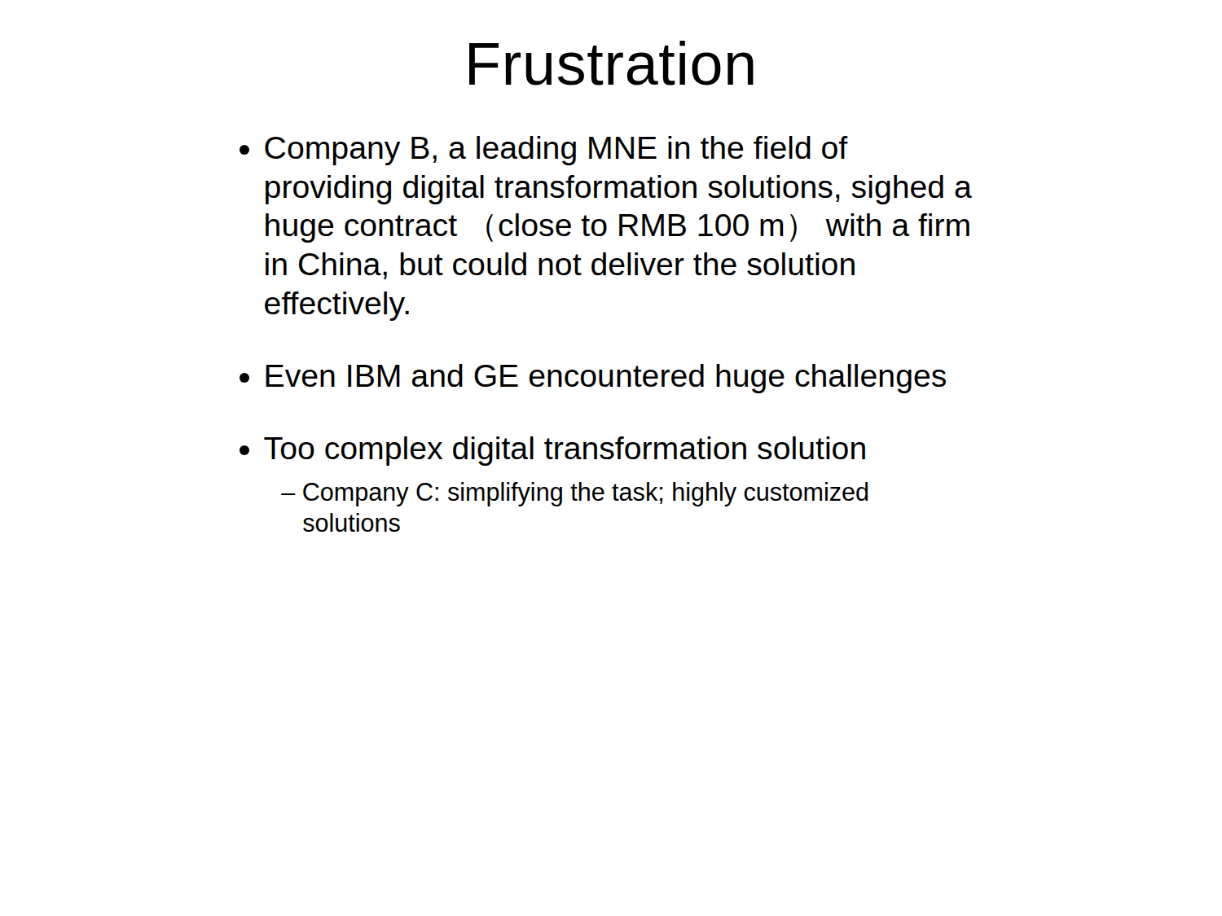Frustration
Company B, a leading MNE in the field of providing digital transformation solutions, sighed a huge contract （close to RMB 100 m） with a firm in China, but could not deliver the solution effectively.
Even IBM and GE encountered huge challenges
Too complex digital transformation solution
Company C: simplifying the task; highly customized solutions